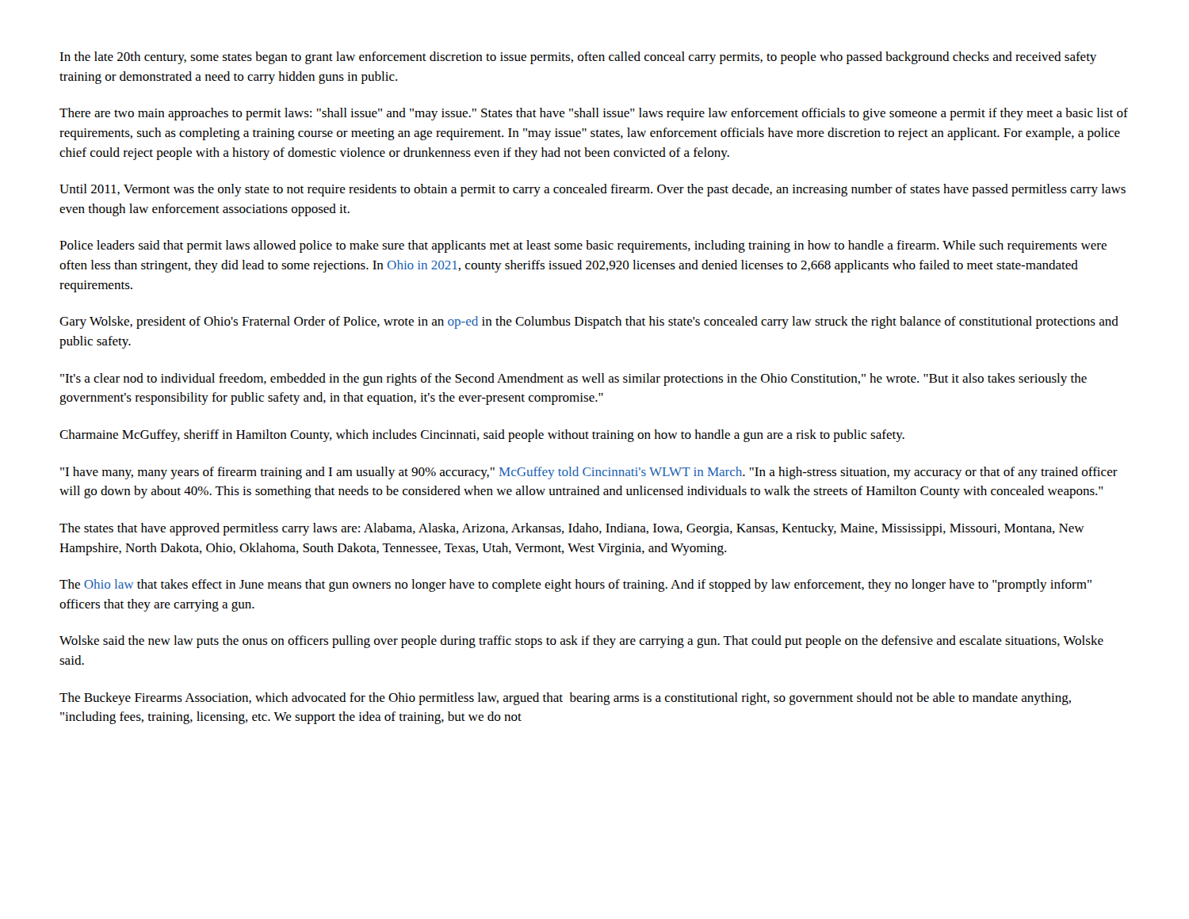In the late 20th century, some states began to grant law enforcement discretion to issue permits, often called conceal carry permits, to people who passed background checks and received safety training or demonstrated a need to carry hidden guns in public.
There are two main approaches to permit laws: "shall issue" and "may issue." States that have "shall issue" laws require law enforcement officials to give someone a permit if they meet a basic list of requirements, such as completing a training course or meeting an age requirement. In "may issue" states, law enforcement officials have more discretion to reject an applicant. For example, a police chief could reject people with a history of domestic violence or drunkenness even if they had not been convicted of a felony.
Until 2011, Vermont was the only state to not require residents to obtain a permit to carry a concealed firearm. Over the past decade, an increasing number of states have passed permitless carry laws even though law enforcement associations opposed it.
Police leaders said that permit laws allowed police to make sure that applicants met at least some basic requirements, including training in how to handle a firearm. While such requirements were often less than stringent, they did lead to some rejections. In Ohio in 2021, county sheriffs issued 202,920 licenses and denied licenses to 2,668 applicants who failed to meet state-mandated requirements.
Gary Wolske, president of Ohio's Fraternal Order of Police, wrote in an op-ed in the Columbus Dispatch that his state's concealed carry law struck the right balance of constitutional protections and public safety.
"It's a clear nod to individual freedom, embedded in the gun rights of the Second Amendment as well as similar protections in the Ohio Constitution," he wrote. "But it also takes seriously the government's responsibility for public safety and, in that equation, it's the ever-present compromise."
Charmaine McGuffey, sheriff in Hamilton County, which includes Cincinnati, said people without training on how to handle a gun are a risk to public safety.
"I have many, many years of firearm training and I am usually at 90% accuracy," McGuffey told Cincinnati's WLWT in March. "In a high-stress situation, my accuracy or that of any trained officer will go down by about 40%. This is something that needs to be considered when we allow untrained and unlicensed individuals to walk the streets of Hamilton County with concealed weapons."
The states that have approved permitless carry laws are: Alabama, Alaska, Arizona, Arkansas, Idaho, Indiana, Iowa, Georgia, Kansas, Kentucky, Maine, Mississippi, Missouri, Montana, New Hampshire, North Dakota, Ohio, Oklahoma, South Dakota, Tennessee, Texas, Utah, Vermont, West Virginia, and Wyoming.
The Ohio law that takes effect in June means that gun owners no longer have to complete eight hours of training. And if stopped by law enforcement, they no longer have to "promptly inform" officers that they are carrying a gun.
Wolske said the new law puts the onus on officers pulling over people during traffic stops to ask if they are carrying a gun. That could put people on the defensive and escalate situations, Wolske said.
The Buckeye Firearms Association, which advocated for the Ohio permitless law, argued that bearing arms is a constitutional right, so government should not be able to mandate anything, "including fees, training, licensing, etc. We support the idea of training, but we do not